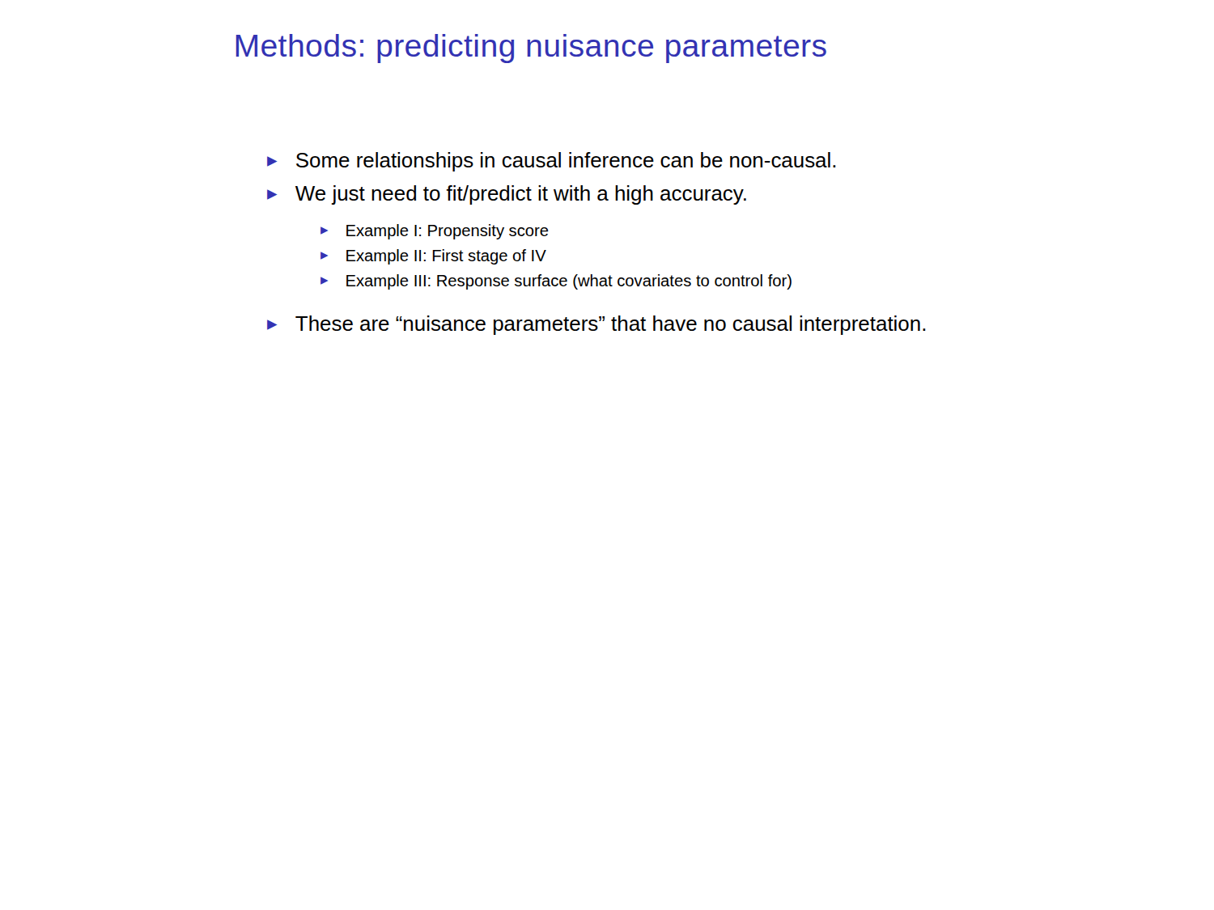Methods: predicting nuisance parameters
Some relationships in causal inference can be non-causal.
We just need to fit/predict it with a high accuracy.
Example I: Propensity score
Example II: First stage of IV
Example III: Response surface (what covariates to control for)
These are “nuisance parameters” that have no causal interpretation.